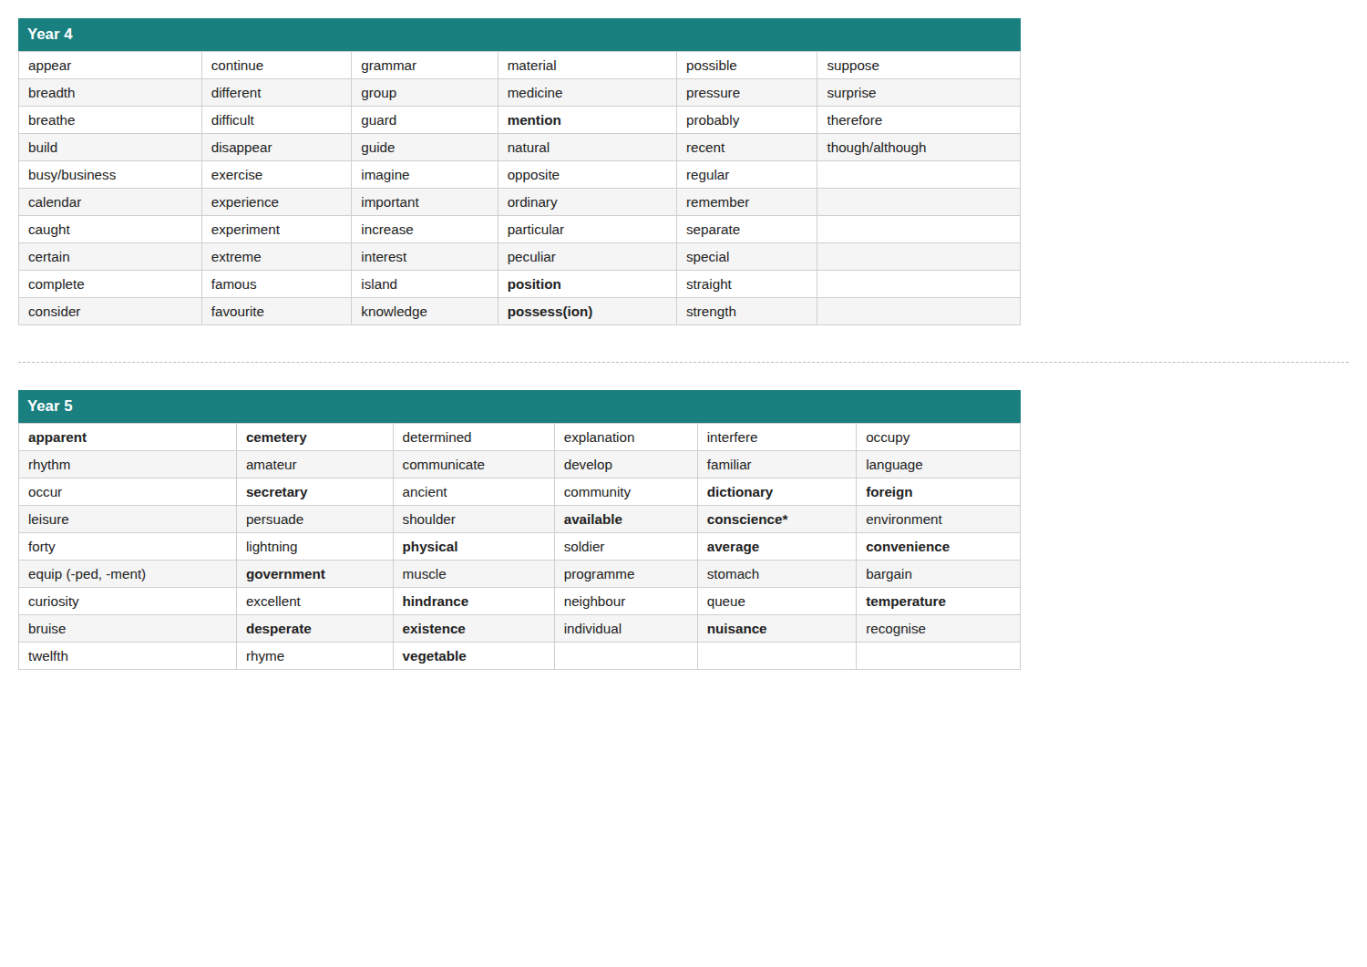Year 4
| appear | continue | grammar | material | possible | suppose |
| breadth | different | group | medicine | pressure | surprise |
| breathe | difficult | guard | mention | probably | therefore |
| build | disappear | guide | natural | recent | though/although |
| busy/business | exercise | imagine | opposite | regular | |
| calendar | experience | important | ordinary | remember | |
| caught | experiment | increase | particular | separate | |
| certain | extreme | interest | peculiar | special | |
| complete | famous | island | position | straight | |
| consider | favourite | knowledge | possess(ion) | strength | |
Year 5
| apparent | cemetery | determined | explanation | interfere | occupy |
| rhythm | amateur | communicate | develop | familiar | language |
| occur | secretary | ancient | community | dictionary | foreign |
| leisure | persuade | shoulder | available | conscience* | environment |
| forty | lightning | physical | soldier | average | convenience |
| equip (-ped, -ment) | government | muscle | programme | stomach | bargain |
| curiosity | excellent | hindrance | neighbour | queue | temperature |
| bruise | desperate | existence | individual | nuisance | recognise |
| twelfth | rhyme | vegetable | | | |